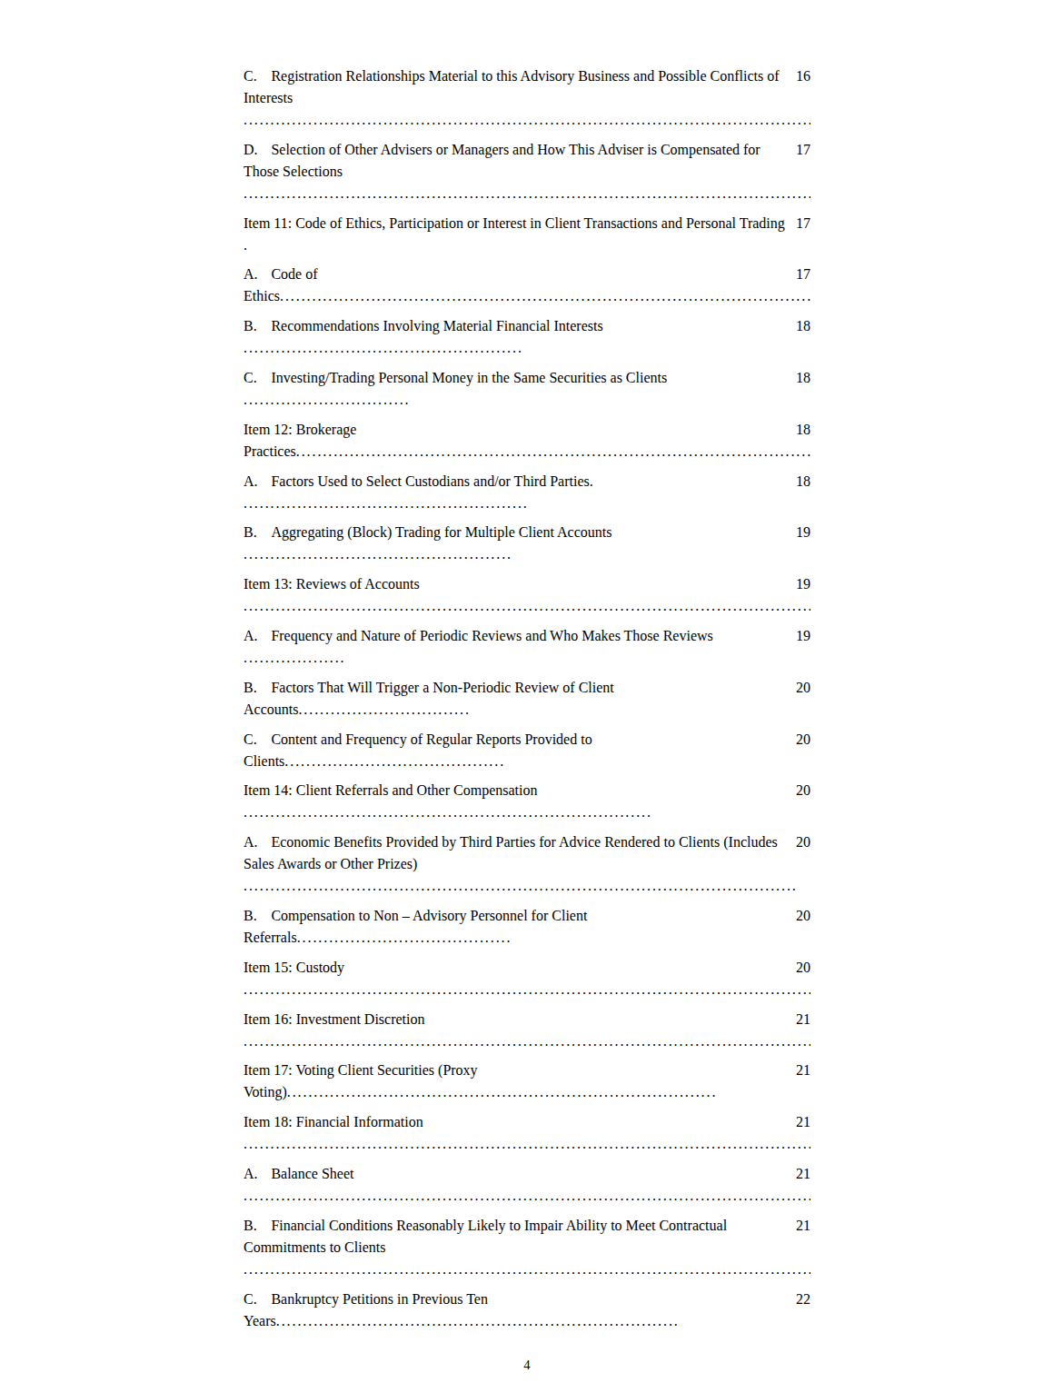16 C. Registration Relationships Material to this Advisory Business and Possible Conflicts of Interests .............................................................................................................
17 D. Selection of Other Advisers or Managers and How This Adviser is Compensated for Those Selections .................................................................................................................
17 Item 11: Code of Ethics, Participation or Interest in Client Transactions and Personal Trading .
17 A. Code of Ethics.............................................................................................................................
18 B. Recommendations Involving Material Financial Interests ....................................................
18 C. Investing/Trading Personal Money in the Same Securities as Clients ...............................
18 Item 12: Brokerage Practices.................................................................................................................
18 A. Factors Used to Select Custodians and/or Third Parties. .....................................................
19 B. Aggregating (Block) Trading for Multiple Client Accounts ..................................................
19 Item 13: Reviews of Accounts ...............................................................................................................
19 A. Frequency and Nature of Periodic Reviews and Who Makes Those Reviews ...................
20 B. Factors That Will Trigger a Non-Periodic Review of Client Accounts................................
20 C. Content and Frequency of Regular Reports Provided to Clients.........................................
20 Item 14: Client Referrals and Other Compensation ............................................................................
20 A. Economic Benefits Provided by Third Parties for Advice Rendered to Clients (Includes Sales Awards or Other Prizes) .......................................................................................................
20 B. Compensation to Non – Advisory Personnel for Client Referrals........................................
20 Item 15: Custody .........................................................................................................................................
21 Item 16: Investment Discretion .............................................................................................................
21 Item 17: Voting Client Securities (Proxy Voting)................................................................................
21 Item 18: Financial Information ..............................................................................................................
21 A. Balance Sheet ..............................................................................................................................
21 B. Financial Conditions Reasonably Likely to Impair Ability to Meet Contractual Commitments to Clients ................................................................................................................
22 C. Bankruptcy Petitions in Previous Ten Years...........................................................................
4